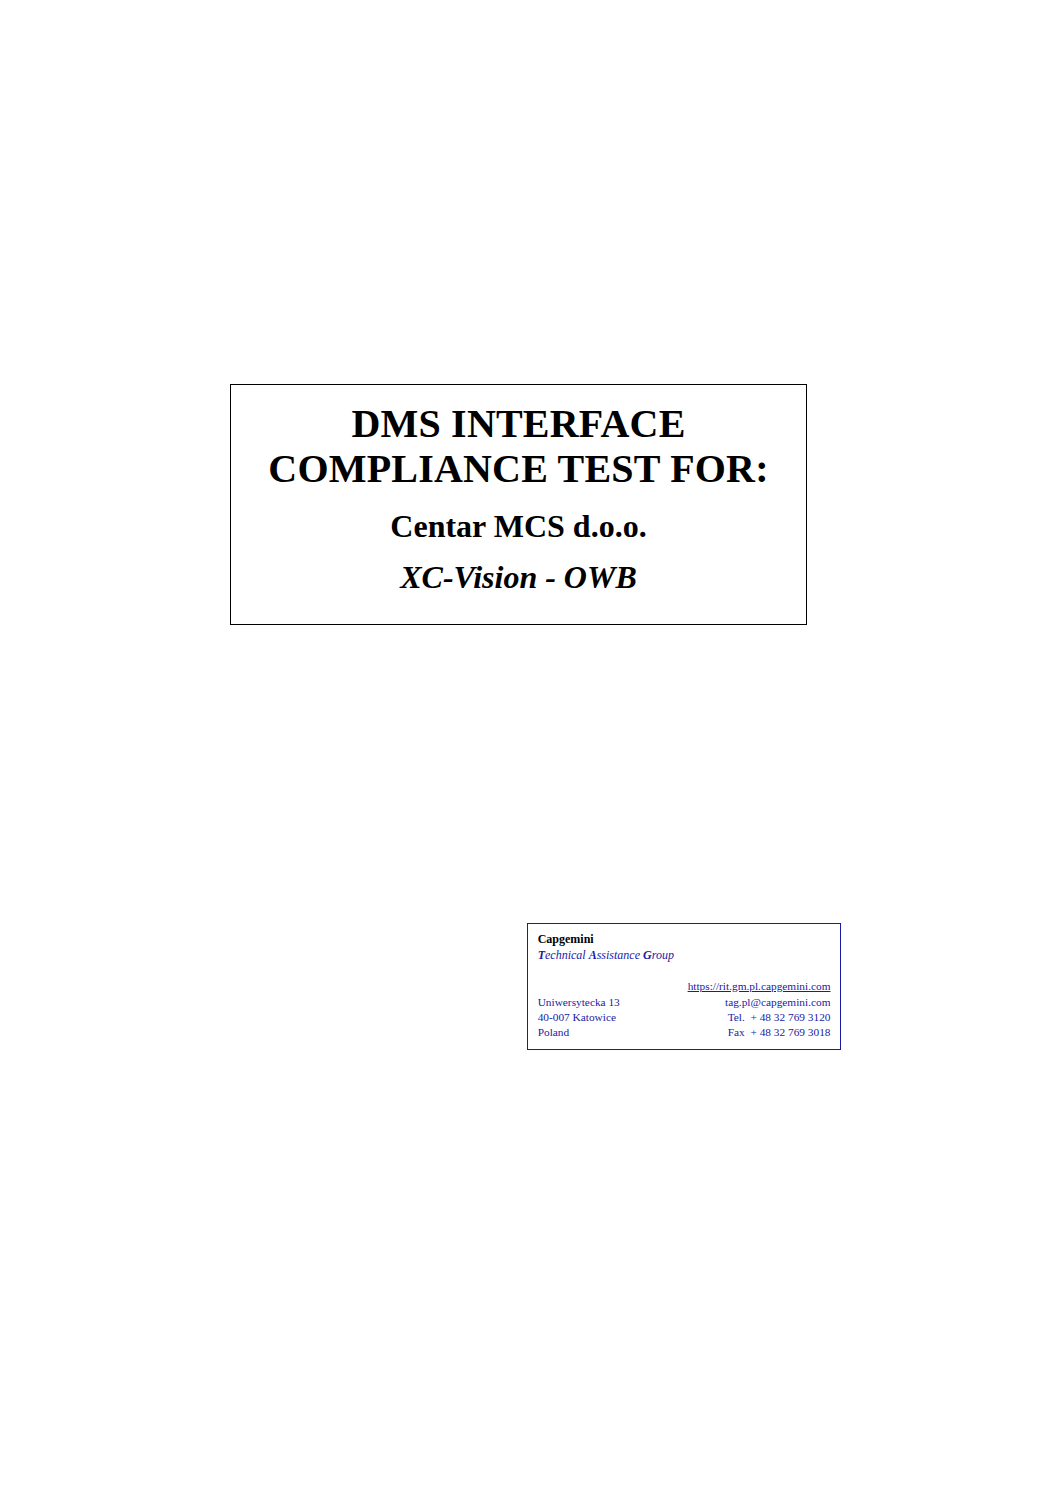DMS INTERFACE COMPLIANCE TEST FOR:
Centar MCS d.o.o.
XC-Vision - OWB
Capgemini
Technical Assistance Group
https://rit.gm.pl.capgemini.com
| Uniwersytecka 13 | tag.pl@capgemini.com |
| 40-007 Katowice | Tel. + 48 32 769 3120 |
| Poland | Fax + 48 32 769 3018 |